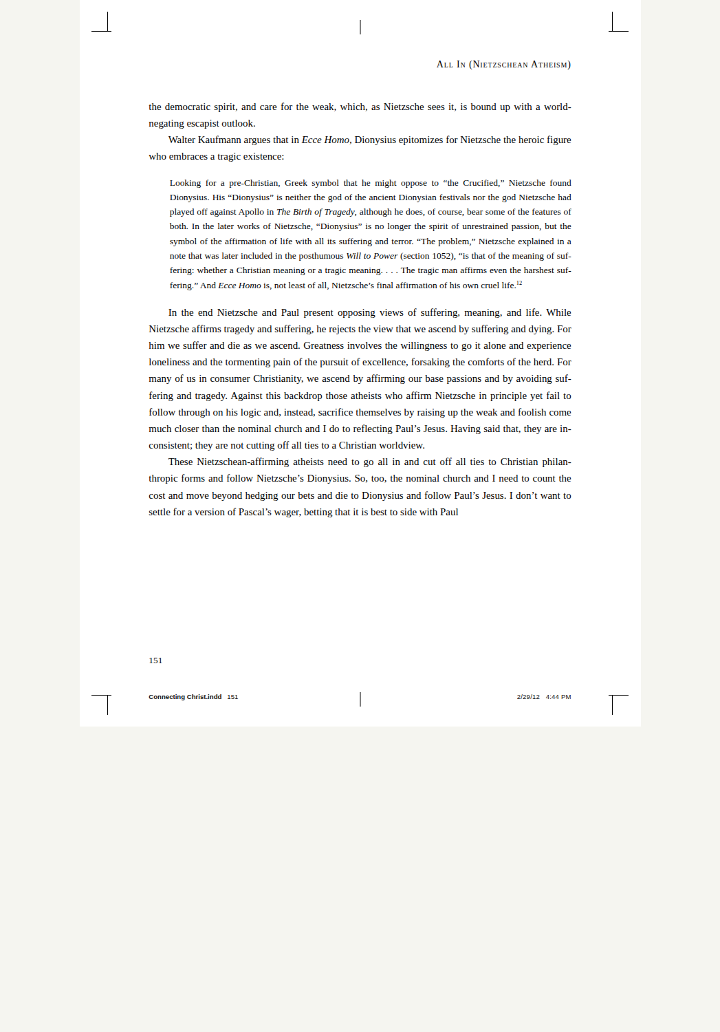All In (Nietzschean Atheism)
the democratic spirit, and care for the weak, which, as Nietzsche sees it, is bound up with a world-negating escapist outlook.
Walter Kaufmann argues that in Ecce Homo, Dionysius epitomizes for Nietzsche the heroic figure who embraces a tragic existence:
Looking for a pre-Christian, Greek symbol that he might oppose to “the Crucified,” Nietzsche found Dionysius. His “Dionysius” is neither the god of the ancient Dionysian festivals nor the god Nietzsche had played off against Apollo in The Birth of Tragedy, although he does, of course, bear some of the features of both. In the later works of Nietzsche, “Dionysius” is no longer the spirit of unrestrained passion, but the symbol of the affirmation of life with all its suffering and terror. “The problem,” Nietzsche explained in a note that was later included in the posthumous Will to Power (section 1052), “is that of the meaning of suffering: whether a Christian meaning or a tragic meaning. . . . The tragic man affirms even the harshest suffering.” And Ecce Homo is, not least of all, Nietzsche’s final affirmation of his own cruel life.12
In the end Nietzsche and Paul present opposing views of suffering, meaning, and life. While Nietzsche affirms tragedy and suffering, he rejects the view that we ascend by suffering and dying. For him we suffer and die as we ascend. Greatness involves the willingness to go it alone and experience loneliness and the tormenting pain of the pursuit of excellence, forsaking the comforts of the herd. For many of us in consumer Christianity, we ascend by affirming our base passions and by avoiding suffering and tragedy. Against this backdrop those atheists who affirm Nietzsche in principle yet fail to follow through on his logic and, instead, sacrifice themselves by raising up the weak and foolish come much closer than the nominal church and I do to reflecting Paul’s Jesus. Having said that, they are inconsistent; they are not cutting off all ties to a Christian worldview.
These Nietzschean-affirming atheists need to go all in and cut off all ties to Christian philanthropic forms and follow Nietzsche’s Dionysius. So, too, the nominal church and I need to count the cost and move beyond hedging our bets and die to Dionysius and follow Paul’s Jesus. I don’t want to settle for a version of Pascal’s wager, betting that it is best to side with Paul
151
Connecting Christ.indd 151 2/29/12 4:44 PM